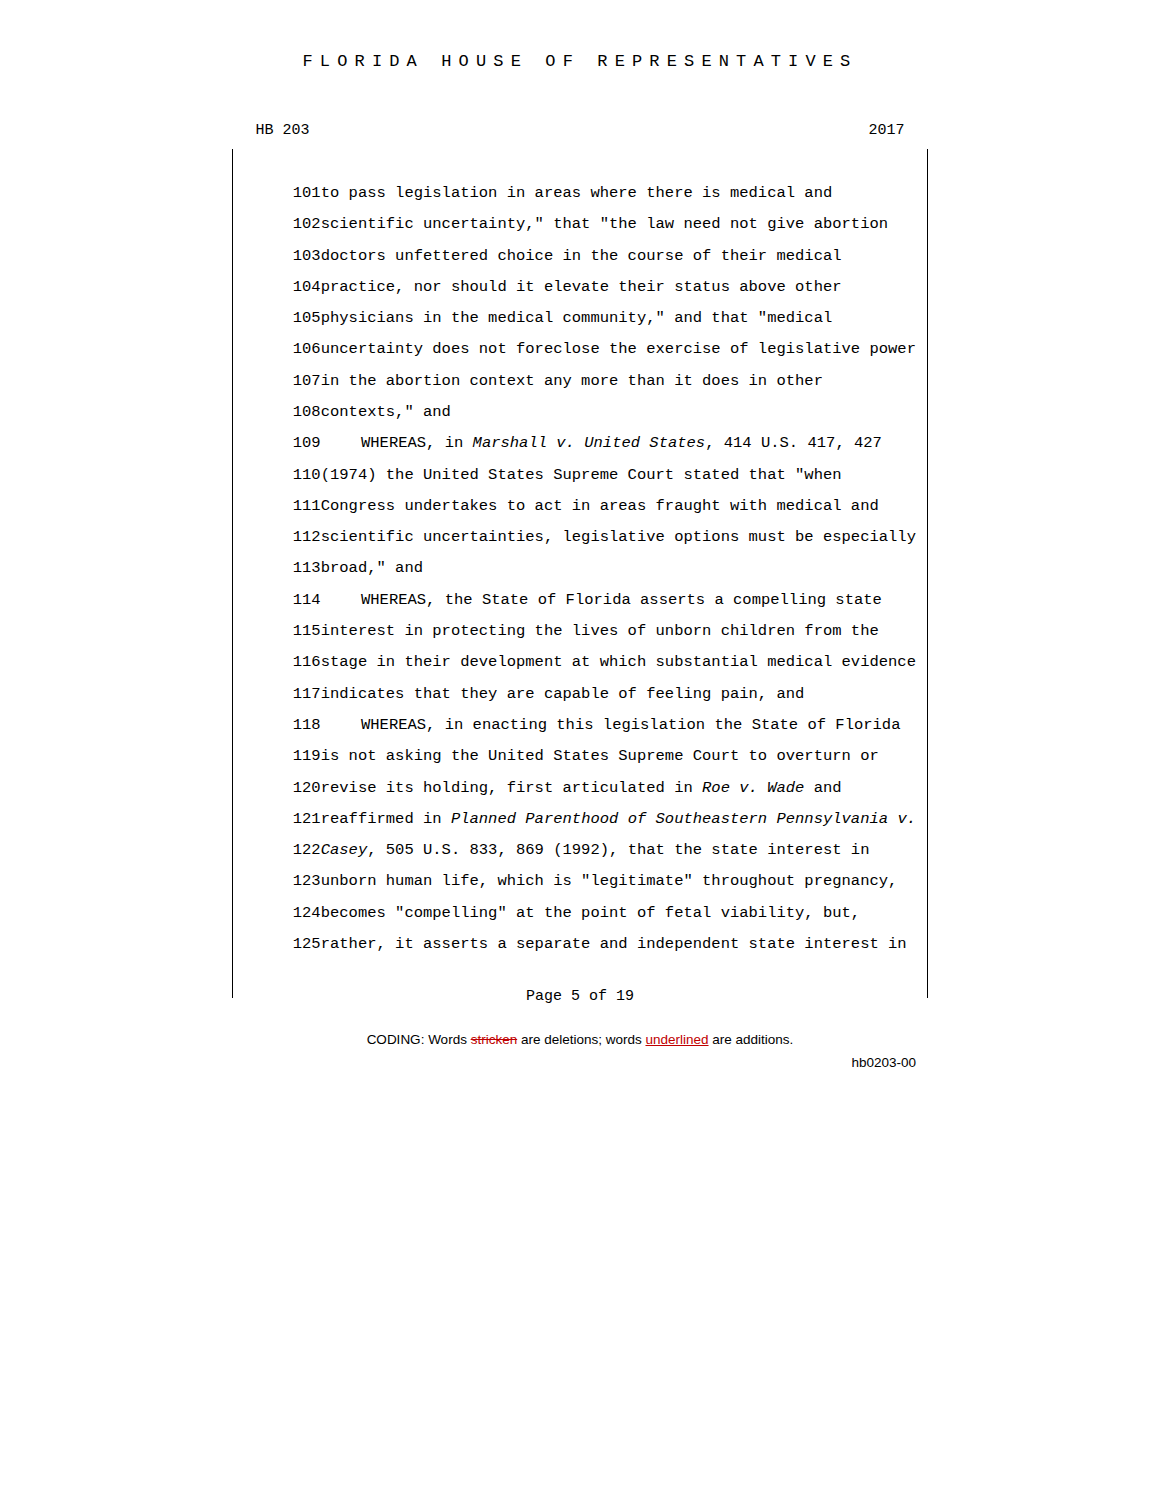FLORIDA HOUSE OF REPRESENTATIVES
HB 203 2017
| 101 | to pass legislation in areas where there is medical and |
| 102 | scientific uncertainty," that "the law need not give abortion |
| 103 | doctors unfettered choice in the course of their medical |
| 104 | practice, nor should it elevate their status above other |
| 105 | physicians in the medical community," and that "medical |
| 106 | uncertainty does not foreclose the exercise of legislative power |
| 107 | in the abortion context any more than it does in other |
| 108 | contexts," and |
| 109 | WHEREAS, in Marshall v. United States , 414 U.S. 417, 427 |
| 110 | (1974) the United States Supreme Court stated that "when |
| 111 | Congress undertakes to act in areas fraught with medical and |
| 112 | scientific uncertainties, legislative options must be especially |
| 113 | broad," and |
| 114 | WHEREAS, the State of Florida asserts a compelling state |
| 115 | interest in protecting the lives of unborn children from the |
| 116 | stage in their development at which substantial medical evidence |
| 117 | indicates that they are capable of feeling pain, and |
| 118 | WHEREAS, in enacting this legislation the State of Florida |
| 119 | is not asking the United States Supreme Court to overturn or |
| 120 | revise its holding, first articulated in Roe v. Wade and |
| 121 | reaffirmed in Planned Parenthood of Southeastern Pennsylvania v. |
| 122 | Casey , 505 U.S. 833, 869 (1992), that the state interest in |
| 123 | unborn human life, which is "legitimate" throughout pregnancy, |
| 124 | becomes "compelling" at the point of fetal viability, but, |
| 125 | rather, it asserts a separate and independent state interest in |
Page 5 of 19
CODING: Words stricken are deletions; words underlined are additions.
hb0203-00